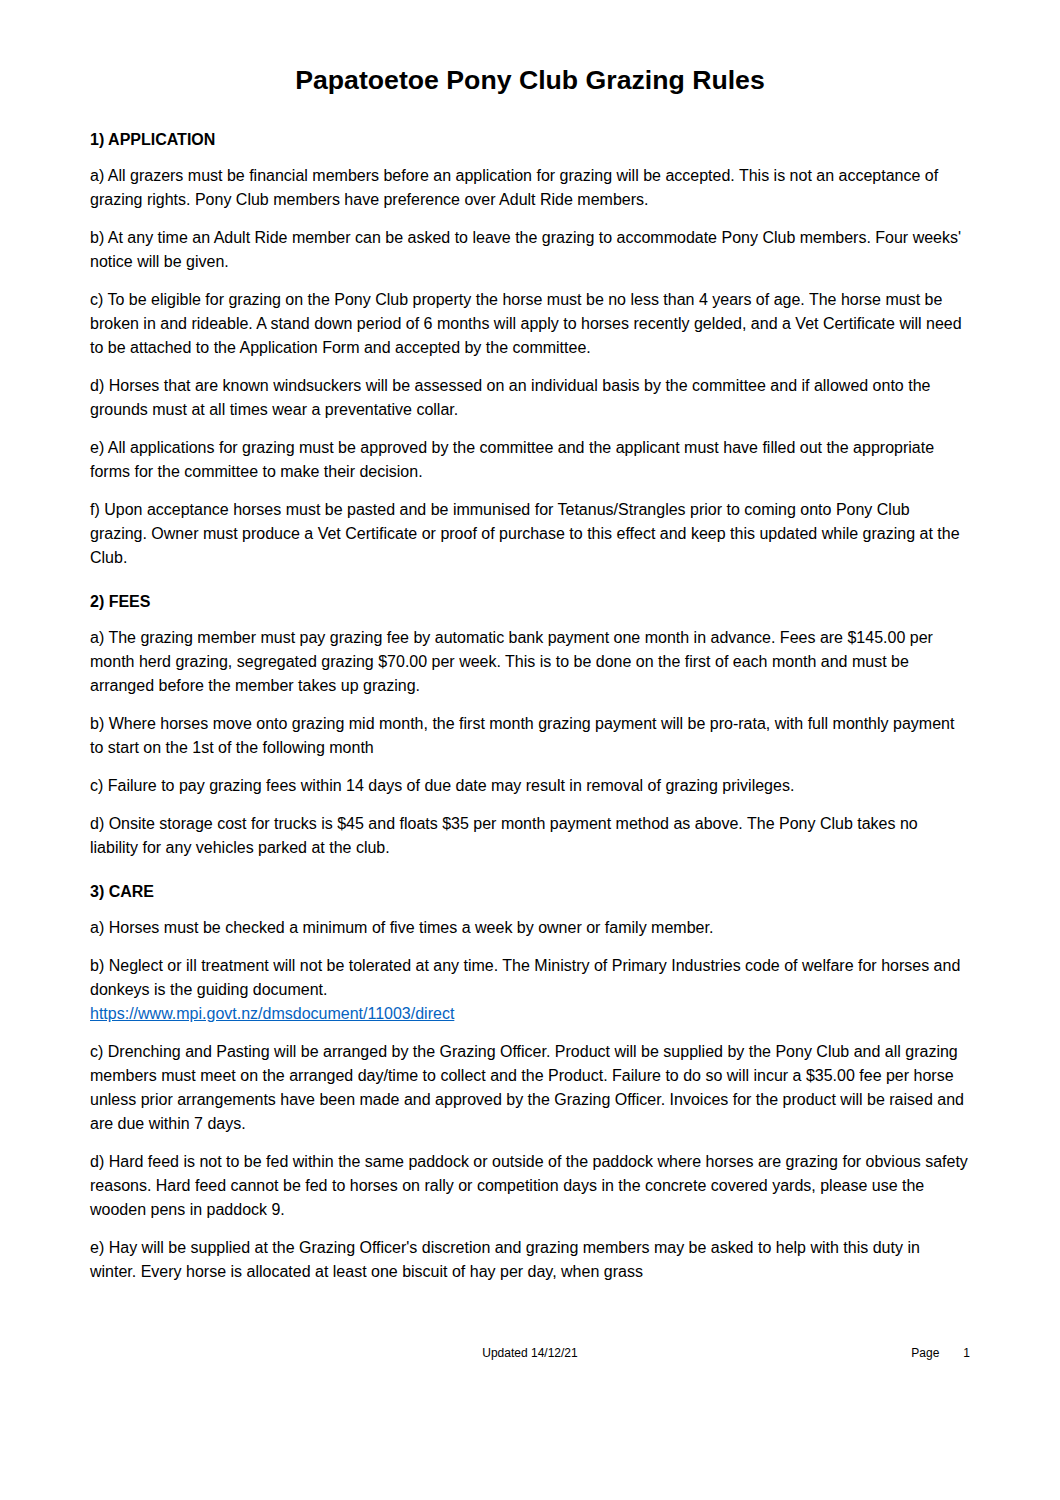Papatoetoe Pony Club Grazing Rules
1) APPLICATION
a) All grazers must be financial members before an application for grazing will be accepted. This is not an acceptance of grazing rights. Pony Club members have preference over Adult Ride members.
b) At any time an Adult Ride member can be asked to leave the grazing to accommodate Pony Club members. Four weeks' notice will be given.
c) To be eligible for grazing on the Pony Club property the horse must be no less than 4 years of age. The horse must be broken in and rideable. A stand down period of 6 months will apply to horses recently gelded, and a Vet Certificate will need to be attached to the Application Form and accepted by the committee.
d) Horses that are known windsuckers will be assessed on an individual basis by the committee and if allowed onto the grounds must at all times wear a preventative collar.
e) All applications for grazing must be approved by the committee and the applicant must have filled out the appropriate forms for the committee to make their decision.
f) Upon acceptance horses must be pasted and be immunised for Tetanus/Strangles prior to coming onto Pony Club grazing. Owner must produce a Vet Certificate or proof of purchase to this effect and keep this updated while grazing at the Club.
2) FEES
a) The grazing member must pay grazing fee by automatic bank payment one month in advance. Fees are $145.00 per month herd grazing, segregated grazing $70.00 per week. This is to be done on the first of each month and must be arranged before the member takes up grazing.
b) Where horses move onto grazing mid month, the first month grazing payment will be pro-rata, with full monthly payment to start on the 1st of the following month
c) Failure to pay grazing fees within 14 days of due date may result in removal of grazing privileges.
d) Onsite storage cost for trucks is $45 and floats $35 per month payment method as above. The Pony Club takes no liability for any vehicles parked at the club.
3) CARE
a) Horses must be checked a minimum of five times a week by owner or family member.
b) Neglect or ill treatment will not be tolerated at any time. The Ministry of Primary Industries code of welfare for horses and donkeys is the guiding document.
https://www.mpi.govt.nz/dmsdocument/11003/direct
c) Drenching and Pasting will be arranged by the Grazing Officer. Product will be supplied by the Pony Club and all grazing members must meet on the arranged day/time to collect and the Product. Failure to do so will incur a $35.00 fee per horse unless prior arrangements have been made and approved by the Grazing Officer. Invoices for the product will be raised and are due within 7 days.
d) Hard feed is not to be fed within the same paddock or outside of the paddock where horses are grazing for obvious safety reasons. Hard feed cannot be fed to horses on rally or competition days in the concrete covered yards, please use the wooden pens in paddock 9.
e) Hay will be supplied at the Grazing Officer's discretion and grazing members may be asked to help with this duty in winter. Every horse is allocated at least one biscuit of hay per day, when grass
Updated 14/12/21 Page1